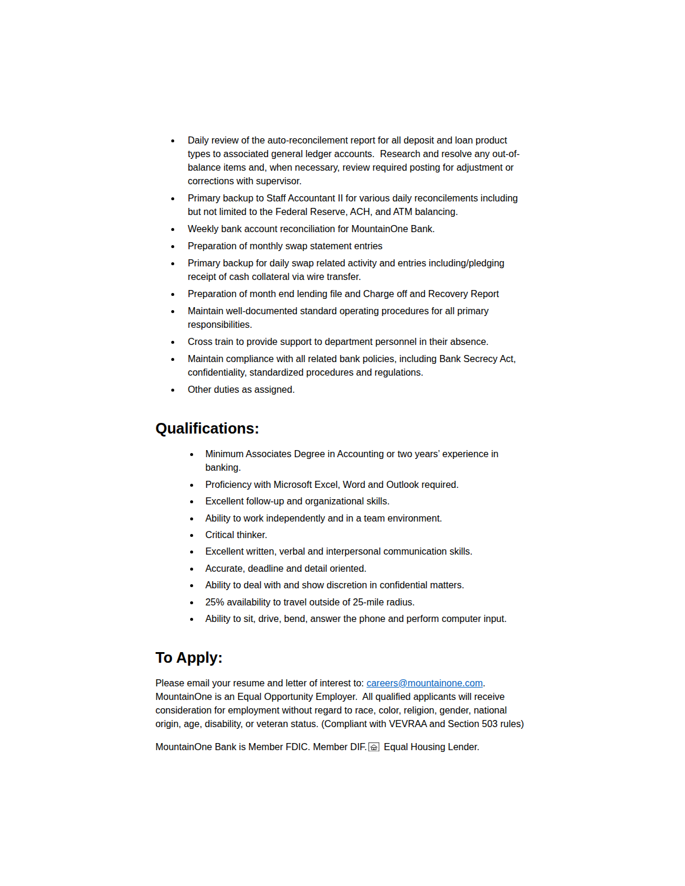Daily review of the auto-reconcilement report for all deposit and loan product types to associated general ledger accounts. Research and resolve any out-of-balance items and, when necessary, review required posting for adjustment or corrections with supervisor.
Primary backup to Staff Accountant II for various daily reconcilements including but not limited to the Federal Reserve, ACH, and ATM balancing.
Weekly bank account reconciliation for MountainOne Bank.
Preparation of monthly swap statement entries
Primary backup for daily swap related activity and entries including/pledging receipt of cash collateral via wire transfer.
Preparation of month end lending file and Charge off and Recovery Report
Maintain well-documented standard operating procedures for all primary responsibilities.
Cross train to provide support to department personnel in their absence.
Maintain compliance with all related bank policies, including Bank Secrecy Act, confidentiality, standardized procedures and regulations.
Other duties as assigned.
Qualifications:
Minimum Associates Degree in Accounting or two years’ experience in banking.
Proficiency with Microsoft Excel, Word and Outlook required.
Excellent follow-up and organizational skills.
Ability to work independently and in a team environment.
Critical thinker.
Excellent written, verbal and interpersonal communication skills.
Accurate, deadline and detail oriented.
Ability to deal with and show discretion in confidential matters.
25% availability to travel outside of 25-mile radius.
Ability to sit, drive, bend, answer the phone and perform computer input.
To Apply:
Please email your resume and letter of interest to: careers@mountainone.com. MountainOne is an Equal Opportunity Employer. All qualified applicants will receive consideration for employment without regard to race, color, religion, gender, national origin, age, disability, or veteran status. (Compliant with VEVRAA and Section 503 rules)
MountainOne Bank is Member FDIC. Member DIF. Equal Housing Lender.